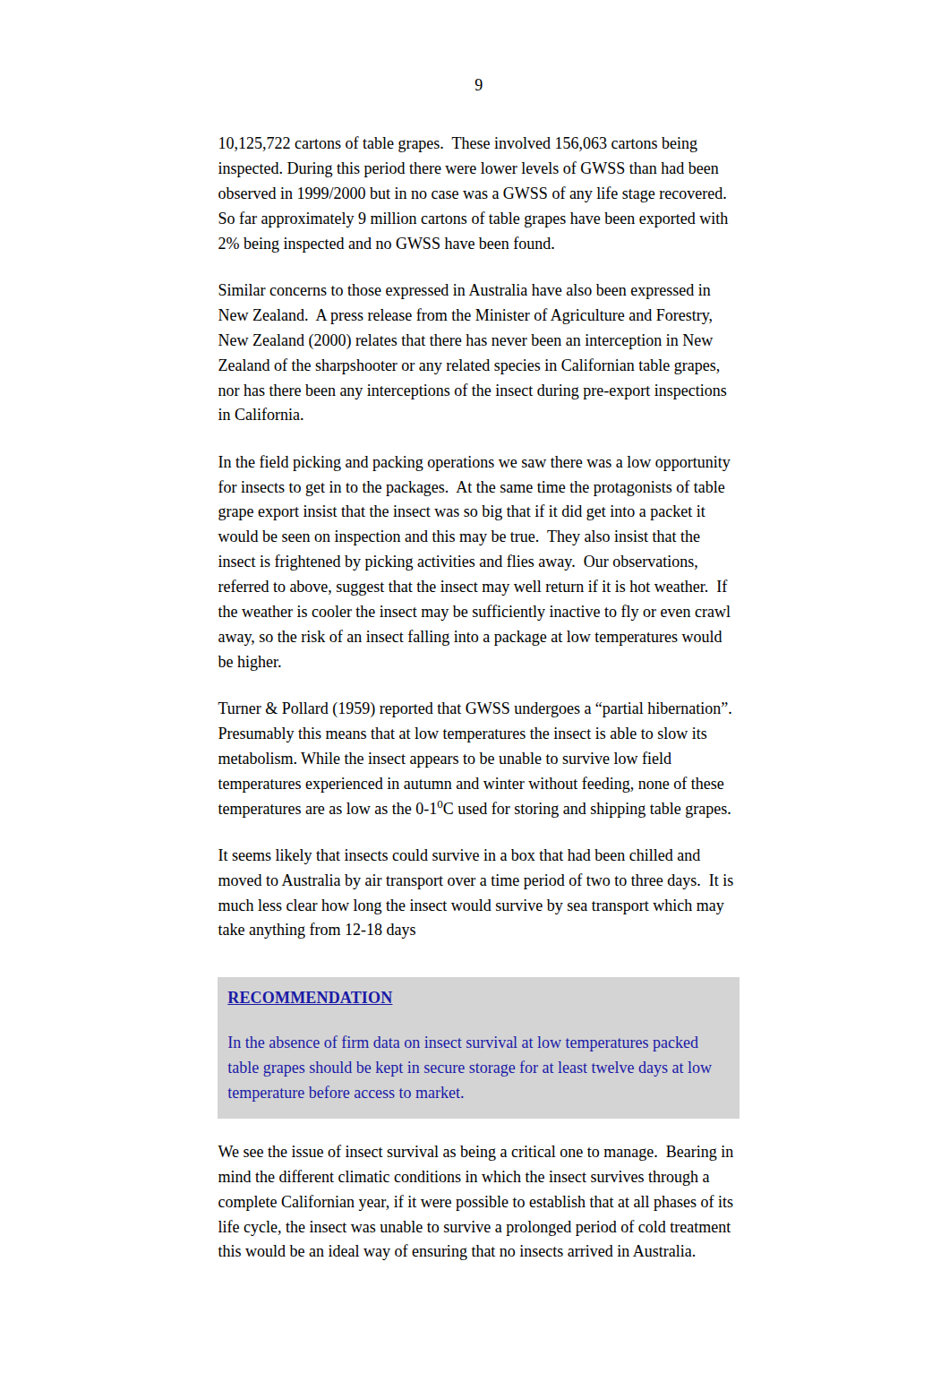9
10,125,722 cartons of table grapes. These involved 156,063 cartons being inspected. During this period there were lower levels of GWSS than had been observed in 1999/2000 but in no case was a GWSS of any life stage recovered. So far approximately 9 million cartons of table grapes have been exported with 2% being inspected and no GWSS have been found.
Similar concerns to those expressed in Australia have also been expressed in New Zealand. A press release from the Minister of Agriculture and Forestry, New Zealand (2000) relates that there has never been an interception in New Zealand of the sharpshooter or any related species in Californian table grapes, nor has there been any interceptions of the insect during pre-export inspections in California.
In the field picking and packing operations we saw there was a low opportunity for insects to get in to the packages. At the same time the protagonists of table grape export insist that the insect was so big that if it did get into a packet it would be seen on inspection and this may be true. They also insist that the insect is frightened by picking activities and flies away. Our observations, referred to above, suggest that the insect may well return if it is hot weather. If the weather is cooler the insect may be sufficiently inactive to fly or even crawl away, so the risk of an insect falling into a package at low temperatures would be higher.
Turner & Pollard (1959) reported that GWSS undergoes a “partial hibernation”. Presumably this means that at low temperatures the insect is able to slow its metabolism. While the insect appears to be unable to survive low field temperatures experienced in autumn and winter without feeding, none of these temperatures are as low as the 0-10C used for storing and shipping table grapes.
It seems likely that insects could survive in a box that had been chilled and moved to Australia by air transport over a time period of two to three days. It is much less clear how long the insect would survive by sea transport which may take anything from 12-18 days
RECOMMENDATION
In the absence of firm data on insect survival at low temperatures packed table grapes should be kept in secure storage for at least twelve days at low temperature before access to market.
We see the issue of insect survival as being a critical one to manage. Bearing in mind the different climatic conditions in which the insect survives through a complete Californian year, if it were possible to establish that at all phases of its life cycle, the insect was unable to survive a prolonged period of cold treatment this would be an ideal way of ensuring that no insects arrived in Australia.